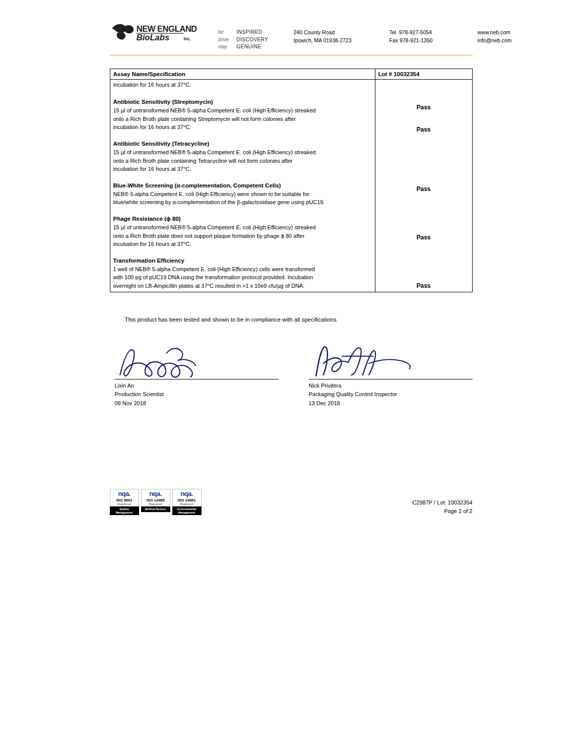NEW ENGLAND BioLabs Inc.
be INSPIRED
drive DISCOVERY
stay GENUINE
240 County Road
Ipswich, MA 01938-2723
Tel 978-927-5054
Fax 978-921-1350
www.neb.com
info@neb.com
| Assay Name/Specification | Lot # 10032354 |
| --- | --- |
| incubation for 16 hours at 37°C. Antibiotic Sensitivity (Streptomycin) 15 µl of untransformed NEB® 5-alpha Competent E. coli (High Efficiency) streaked onto a Rich Broth plate containing Streptomycin will not form colonies after incubation for 16 hours at 37°C. Antibiotic Sensitivity (Tetracycline) 15 µl of untransformed NEB® 5-alpha Competent E. coli (High Efficiency) streaked onto a Rich Broth plate containing Tetracycline will not form colonies after incubation for 16 hours at 37°C. Blue-White Screening (α-complementation, Competent Cells) NEB® 5-alpha Competent E. coli (High Efficiency) were shown to be suitable for blue/white screening by α-complementation of the β-galactosidase gene using pUC19. Phage Resistance (ϕ 80) 15 µl of untransformed NEB® 5-alpha Competent E. coli (High Efficiency) streaked onto a Rich Broth plate does not support plaque formation by phage ϕ 80 after incubation for 16 hours at 37°C. Transformation Efficiency 1 well of NEB® 5-alpha Competent E. coli (High Efficiency) cells were transformed with 100 pg of pUC19 DNA using the transformation protocol provided. Incubation overnight on LB-Ampicillin plates at 37°C resulted in >1 x 10e9 cfu/µg of DNA. | Pass Pass Pass Pass Pass |
This product has been tested and shown to be in compliance with all specifications.
Lixin An
Production Scientist
09 Nov 2018
Nick Privitera
Packaging Quality Control Inspector
13 Dec 2018
nqa.
ISO 9001
Registered
Quality
Management
nqa.
ISO 13485
Registered
Medical Devices
nqa.
ISO 14001
Registered
Environmental
Management
C2987P / Lot: 10032354
Page 2 of 2